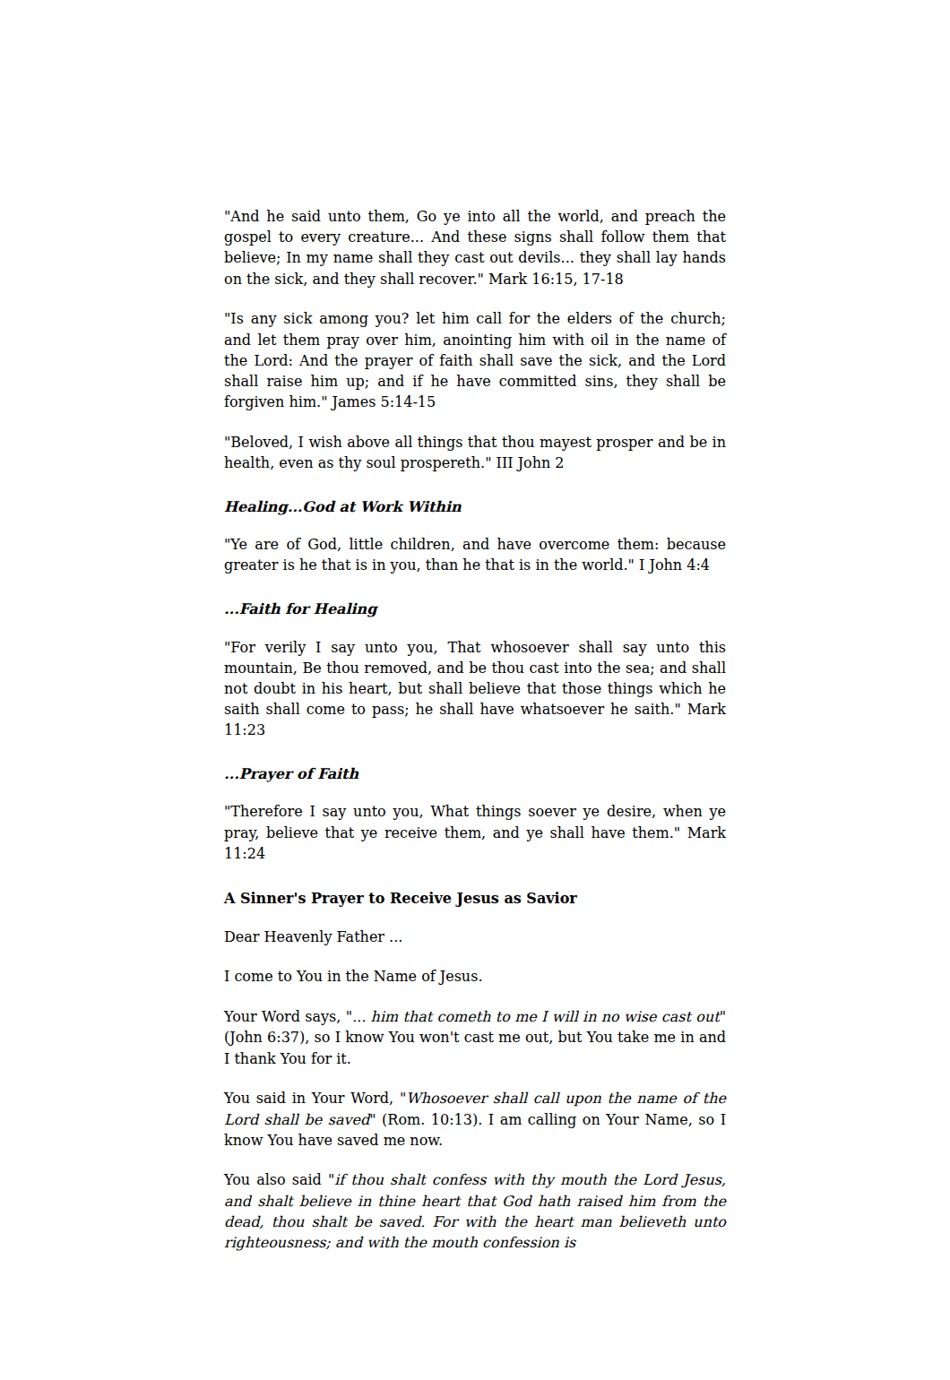"And he said unto them, Go ye into all the world, and preach the gospel to every creature... And these signs shall follow them that believe; In my name shall they cast out devils... they shall lay hands on the sick, and they shall recover." Mark 16:15, 17-18
"Is any sick among you? let him call for the elders of the church; and let them pray over him, anointing him with oil in the name of the Lord: And the prayer of faith shall save the sick, and the Lord shall raise him up; and if he have committed sins, they shall be forgiven him." James 5:14-15
"Beloved, I wish above all things that thou mayest prosper and be in health, even as thy soul prospereth." III John 2
Healing...God at Work Within
"Ye are of God, little children, and have overcome them: because greater is he that is in you, than he that is in the world." I John 4:4
...Faith for Healing
"For verily I say unto you, That whosoever shall say unto this mountain, Be thou removed, and be thou cast into the sea; and shall not doubt in his heart, but shall believe that those things which he saith shall come to pass; he shall have whatsoever he saith." Mark 11:23
...Prayer of Faith
"Therefore I say unto you, What things soever ye desire, when ye pray, believe that ye receive them, and ye shall have them." Mark 11:24
A Sinner's Prayer to Receive Jesus as Savior
Dear Heavenly Father ...
I come to You in the Name of Jesus.
Your Word says, "... him that cometh to me I will in no wise cast out" (John 6:37), so I know You won't cast me out, but You take me in and I thank You for it.
You said in Your Word, "Whosoever shall call upon the name of the Lord shall be saved" (Rom. 10:13). I am calling on Your Name, so I know You have saved me now.
You also said "if thou shalt confess with thy mouth the Lord Jesus, and shalt believe in thine heart that God hath raised him from the dead, thou shalt be saved. For with the heart man believeth unto righteousness; and with the mouth confession is